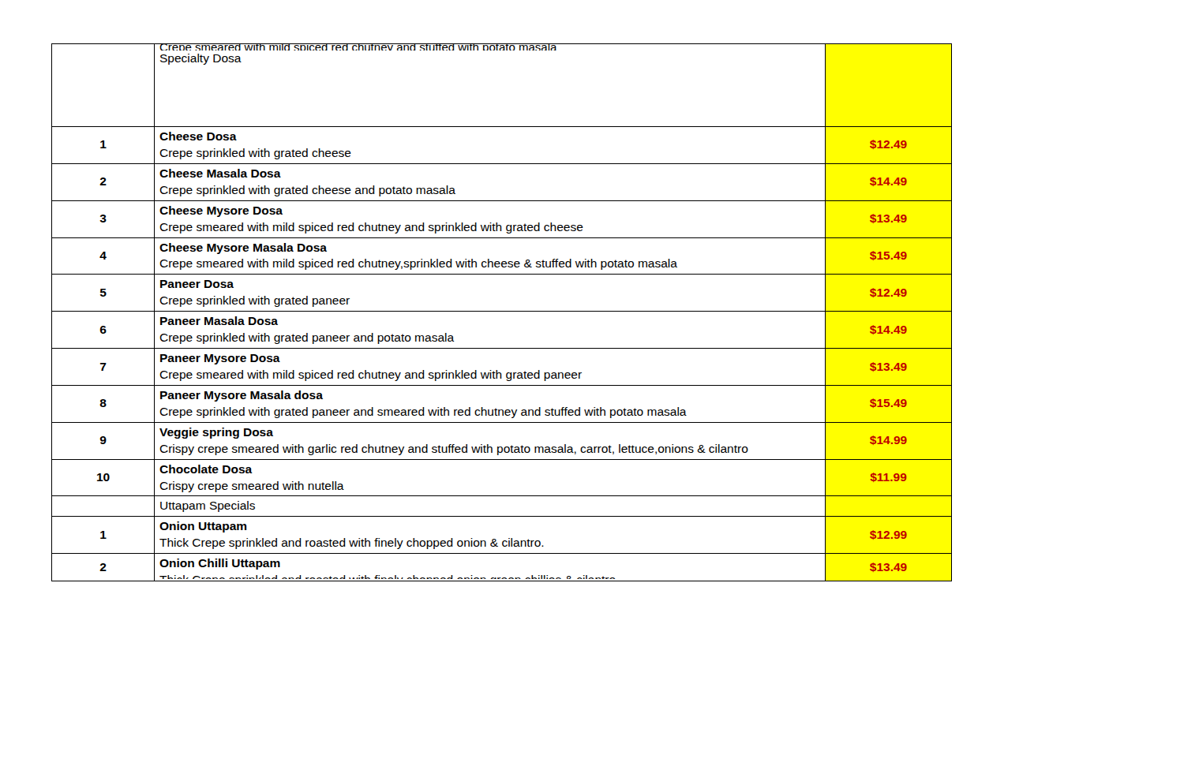| | Crepe smeared with mild spiced red chutney and stuffed with potato masala Specialty Dosa | |
| 1 | Cheese Dosa Crepe sprinkled with grated cheese | $12.49 |
| 2 | Cheese Masala Dosa Crepe sprinkled with grated cheese and potato masala | $14.49 |
| 3 | Cheese Mysore Dosa Crepe smeared with mild spiced red chutney and sprinkled with grated cheese | $13.49 |
| 4 | Cheese Mysore Masala Dosa Crepe smeared with mild spiced red chutney,sprinkled with cheese & stuffed with potato masala | $15.49 |
| 5 | Paneer Dosa Crepe sprinkled with grated paneer | $12.49 |
| 6 | Paneer Masala Dosa Crepe sprinkled with grated paneer and potato masala | $14.49 |
| 7 | Paneer Mysore Dosa Crepe smeared with mild spiced red chutney and sprinkled with grated paneer | $13.49 |
| 8 | Paneer Mysore Masala dosa Crepe sprinkled with grated paneer and smeared with red chutney and stuffed with potato masala | $15.49 |
| 9 | Veggie spring Dosa Crispy crepe smeared with garlic red chutney and stuffed with potato masala, carrot, lettuce,onions & cilantro | $14.99 |
| 10 | Chocolate Dosa Crispy crepe smeared with nutella | $11.99 |
| | Uttapam Specials | |
| 1 | Onion Uttapam Thick Crepe sprinkled and roasted with finely chopped onion & cilantro. | $12.99 |
| 2 | Onion Chilli Uttapam Thick Crepe sprinkled and roasted with finely chopped onion,green chillies & cilantro. | $13.49 |